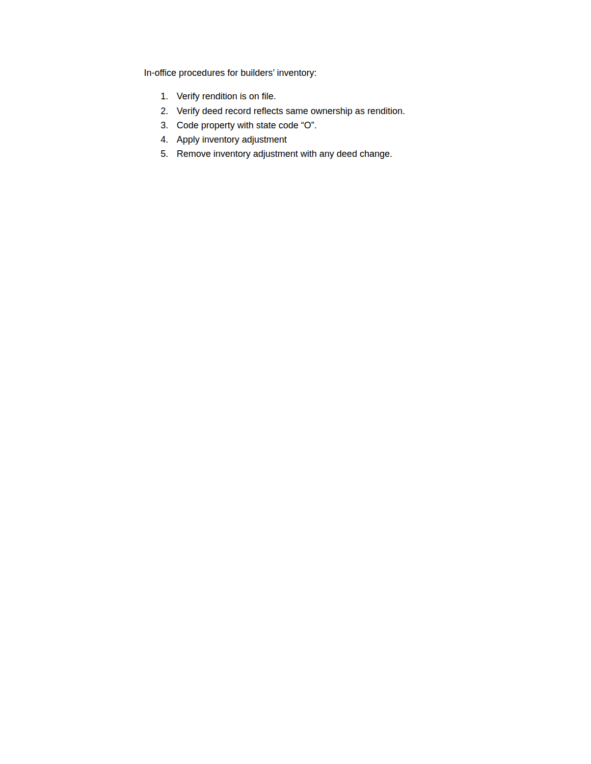In-office procedures for builders’ inventory:
Verify rendition is on file.
Verify deed record reflects same ownership as rendition.
Code property with state code “O”.
Apply inventory adjustment
Remove inventory adjustment with any deed change.